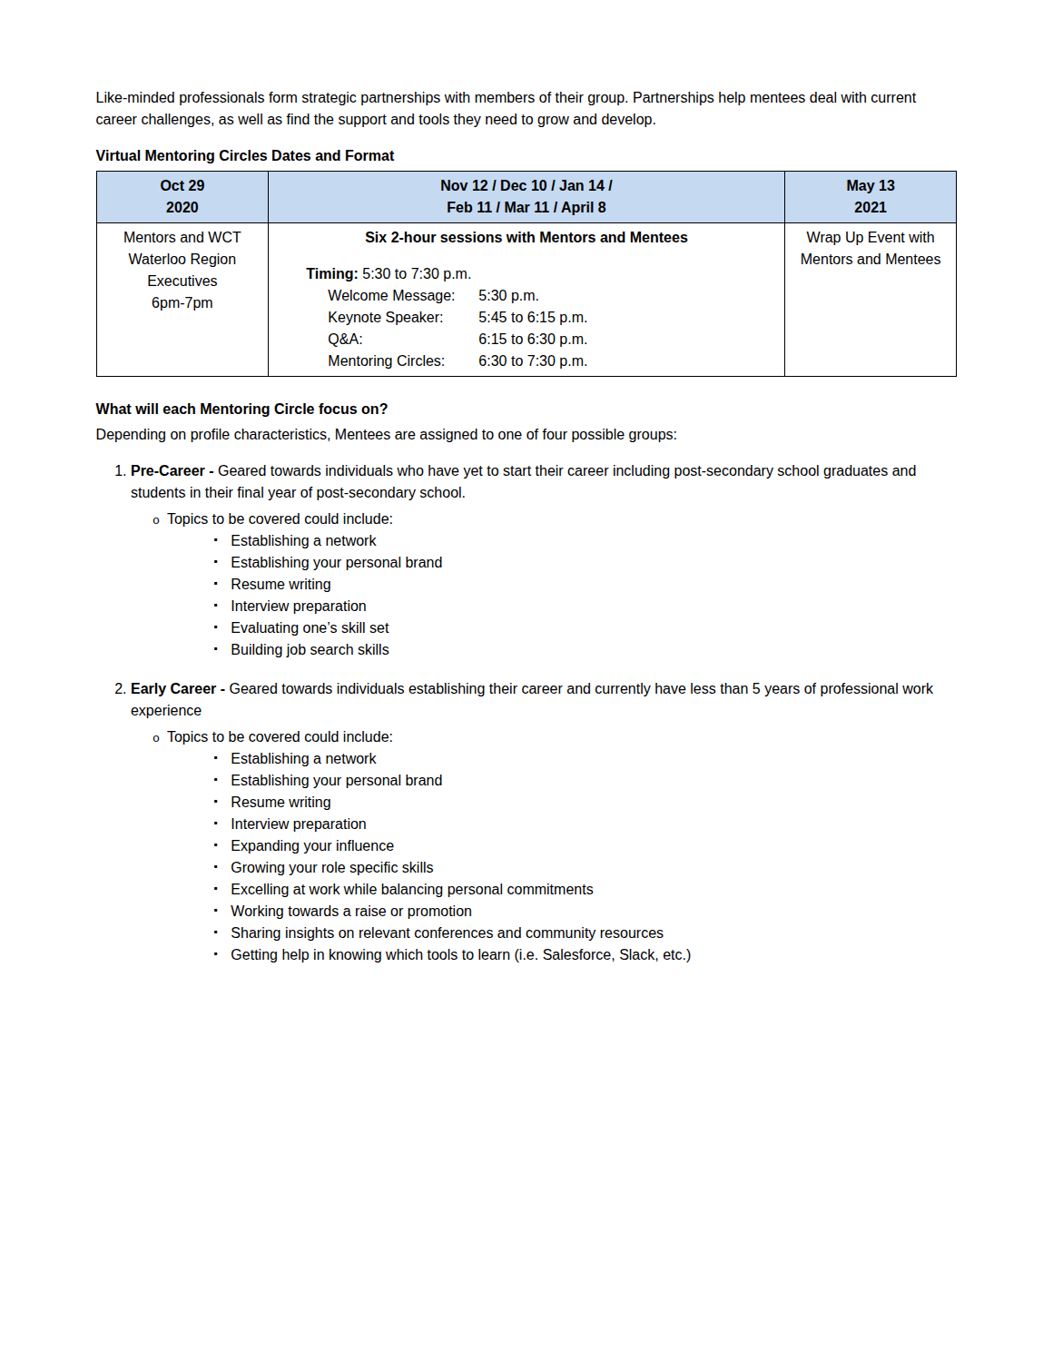Like-minded professionals form strategic partnerships with members of their group. Partnerships help mentees deal with current career challenges, as well as find the support and tools they need to grow and develop.
Virtual Mentoring Circles Dates and Format
| Oct 29 2020 | Nov 12 / Dec 10 / Jan 14 / Feb 11 / Mar 11 / April 8 | May 13 2021 |
| --- | --- | --- |
| Mentors and WCT Waterloo Region Executives 6pm-7pm | Six 2-hour sessions with Mentors and Mentees / Timing: 5:30 to 7:30 p.m. / / / Welcome Message: / 5:30 p.m. / / Keynote Speaker: / 5:45 to 6:15 p.m. / / Q&A: / 6:15 to 6:30 p.m. / / Mentoring Circles: / 6:30 to 7:30 p.m. / | Wrap Up Event with Mentors and Mentees |
What will each Mentoring Circle focus on?
Depending on profile characteristics, Mentees are assigned to one of four possible groups:
Pre-Career - Geared towards individuals who have yet to start their career including post-secondary school graduates and students in their final year of post-secondary school.
Topics to be covered could include:
Establishing a network
Establishing your personal brand
Resume writing
Interview preparation
Evaluating one’s skill set
Building job search skills
Early Career - Geared towards individuals establishing their career and currently have less than 5 years of professional work experience
Topics to be covered could include:
Establishing a network
Establishing your personal brand
Resume writing
Interview preparation
Expanding your influence
Growing your role specific skills
Excelling at work while balancing personal commitments
Working towards a raise or promotion
Sharing insights on relevant conferences and community resources
Getting help in knowing which tools to learn (i.e. Salesforce, Slack, etc.)